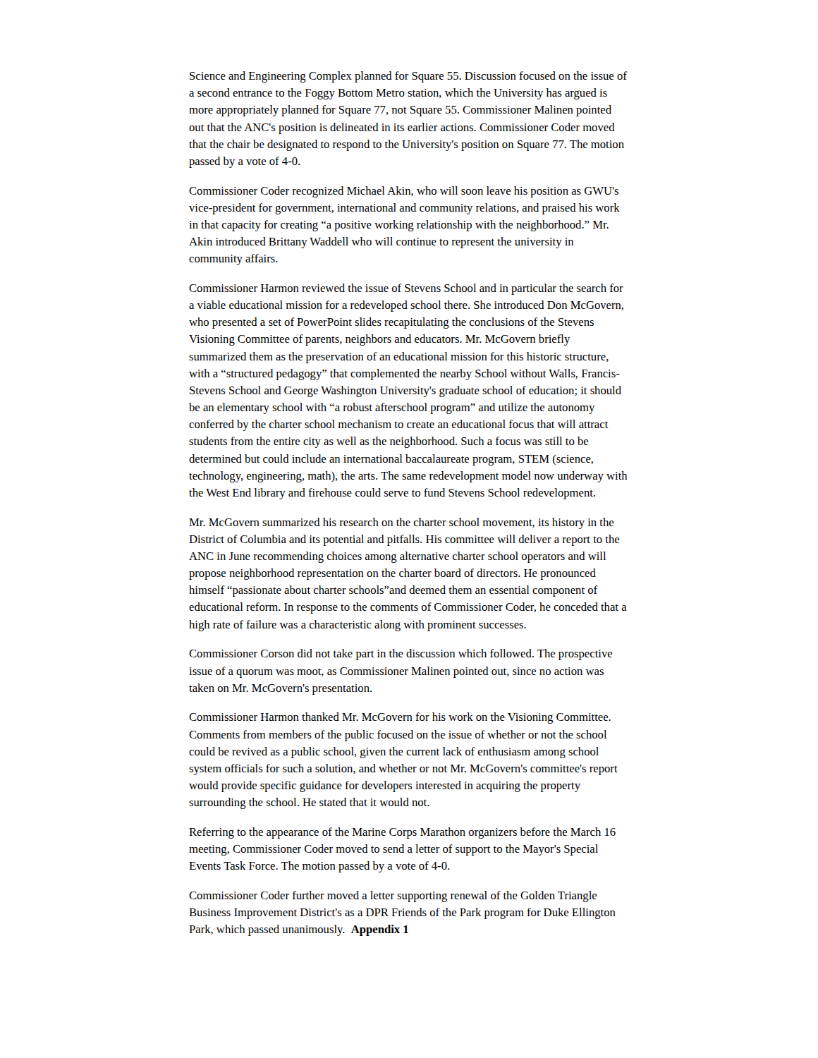Science and Engineering Complex planned for Square 55. Discussion focused on the issue of a second entrance to the Foggy Bottom Metro station, which the University has argued is more appropriately planned for Square 77, not Square 55. Commissioner Malinen pointed out that the ANC's position is delineated in its earlier actions. Commissioner Coder moved that the chair be designated to respond to the University's position on Square 77. The motion passed by a vote of 4-0.
Commissioner Coder recognized Michael Akin, who will soon leave his position as GWU's vice-president for government, international and community relations, and praised his work in that capacity for creating “a positive working relationship with the neighborhood.” Mr. Akin introduced Brittany Waddell who will continue to represent the university in community affairs.
Commissioner Harmon reviewed the issue of Stevens School and in particular the search for a viable educational mission for a redeveloped school there. She introduced Don McGovern, who presented a set of PowerPoint slides recapitulating the conclusions of the Stevens Visioning Committee of parents, neighbors and educators. Mr. McGovern briefly summarized them as the preservation of an educational mission for this historic structure, with a “structured pedagogy” that complemented the nearby School without Walls, Francis-Stevens School and George Washington University's graduate school of education; it should be an elementary school with “a robust afterschool program” and utilize the autonomy conferred by the charter school mechanism to create an educational focus that will attract students from the entire city as well as the neighborhood. Such a focus was still to be determined but could include an international baccalaureate program, STEM (science, technology, engineering, math), the arts. The same redevelopment model now underway with the West End library and firehouse could serve to fund Stevens School redevelopment.
Mr. McGovern summarized his research on the charter school movement, its history in the District of Columbia and its potential and pitfalls. His committee will deliver a report to the ANC in June recommending choices among alternative charter school operators and will propose neighborhood representation on the charter board of directors. He pronounced himself “passionate about charter schools”and deemed them an essential component of educational reform. In response to the comments of Commissioner Coder, he conceded that a high rate of failure was a characteristic along with prominent successes.
Commissioner Corson did not take part in the discussion which followed. The prospective issue of a quorum was moot, as Commissioner Malinen pointed out, since no action was taken on Mr. McGovern's presentation.
Commissioner Harmon thanked Mr. McGovern for his work on the Visioning Committee. Comments from members of the public focused on the issue of whether or not the school could be revived as a public school, given the current lack of enthusiasm among school system officials for such a solution, and whether or not Mr. McGovern's committee's report would provide specific guidance for developers interested in acquiring the property surrounding the school. He stated that it would not.
Referring to the appearance of the Marine Corps Marathon organizers before the March 16 meeting, Commissioner Coder moved to send a letter of support to the Mayor's Special Events Task Force. The motion passed by a vote of 4-0.
Commissioner Coder further moved a letter supporting renewal of the Golden Triangle Business Improvement District's as a DPR Friends of the Park program for Duke Ellington Park, which passed unanimously. Appendix 1